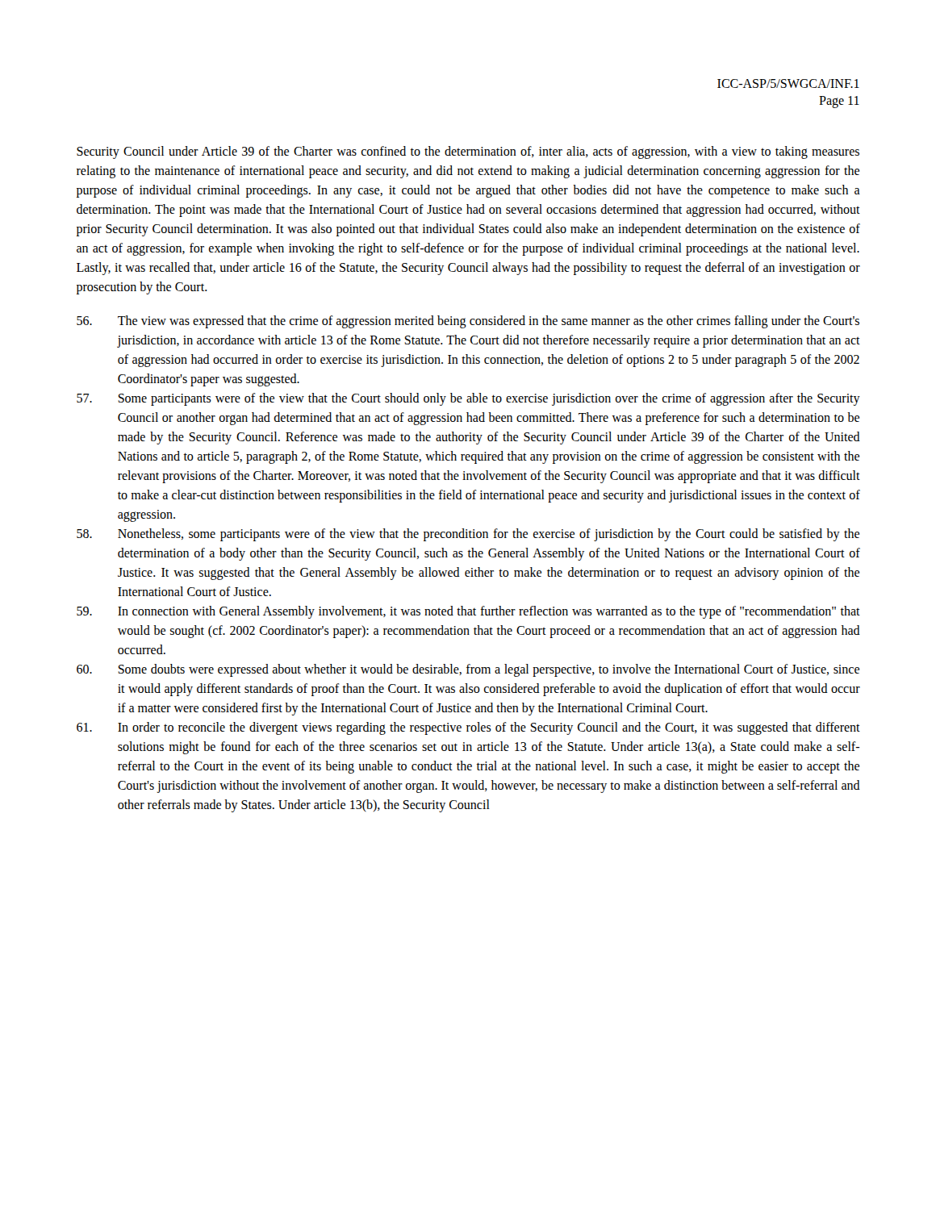ICC-ASP/5/SWGCA/INF.1 Page 11
Security Council under Article 39 of the Charter was confined to the determination of, inter alia, acts of aggression, with a view to taking measures relating to the maintenance of international peace and security, and did not extend to making a judicial determination concerning aggression for the purpose of individual criminal proceedings. In any case, it could not be argued that other bodies did not have the competence to make such a determination. The point was made that the International Court of Justice had on several occasions determined that aggression had occurred, without prior Security Council determination. It was also pointed out that individual States could also make an independent determination on the existence of an act of aggression, for example when invoking the right to self-defence or for the purpose of individual criminal proceedings at the national level. Lastly, it was recalled that, under article 16 of the Statute, the Security Council always had the possibility to request the deferral of an investigation or prosecution by the Court.
56. The view was expressed that the crime of aggression merited being considered in the same manner as the other crimes falling under the Court's jurisdiction, in accordance with article 13 of the Rome Statute. The Court did not therefore necessarily require a prior determination that an act of aggression had occurred in order to exercise its jurisdiction. In this connection, the deletion of options 2 to 5 under paragraph 5 of the 2002 Coordinator's paper was suggested.
57. Some participants were of the view that the Court should only be able to exercise jurisdiction over the crime of aggression after the Security Council or another organ had determined that an act of aggression had been committed. There was a preference for such a determination to be made by the Security Council. Reference was made to the authority of the Security Council under Article 39 of the Charter of the United Nations and to article 5, paragraph 2, of the Rome Statute, which required that any provision on the crime of aggression be consistent with the relevant provisions of the Charter. Moreover, it was noted that the involvement of the Security Council was appropriate and that it was difficult to make a clear-cut distinction between responsibilities in the field of international peace and security and jurisdictional issues in the context of aggression.
58. Nonetheless, some participants were of the view that the precondition for the exercise of jurisdiction by the Court could be satisfied by the determination of a body other than the Security Council, such as the General Assembly of the United Nations or the International Court of Justice. It was suggested that the General Assembly be allowed either to make the determination or to request an advisory opinion of the International Court of Justice.
59. In connection with General Assembly involvement, it was noted that further reflection was warranted as to the type of "recommendation" that would be sought (cf. 2002 Coordinator's paper): a recommendation that the Court proceed or a recommendation that an act of aggression had occurred.
60. Some doubts were expressed about whether it would be desirable, from a legal perspective, to involve the International Court of Justice, since it would apply different standards of proof than the Court. It was also considered preferable to avoid the duplication of effort that would occur if a matter were considered first by the International Court of Justice and then by the International Criminal Court.
61. In order to reconcile the divergent views regarding the respective roles of the Security Council and the Court, it was suggested that different solutions might be found for each of the three scenarios set out in article 13 of the Statute. Under article 13(a), a State could make a self-referral to the Court in the event of its being unable to conduct the trial at the national level. In such a case, it might be easier to accept the Court's jurisdiction without the involvement of another organ. It would, however, be necessary to make a distinction between a self-referral and other referrals made by States. Under article 13(b), the Security Council